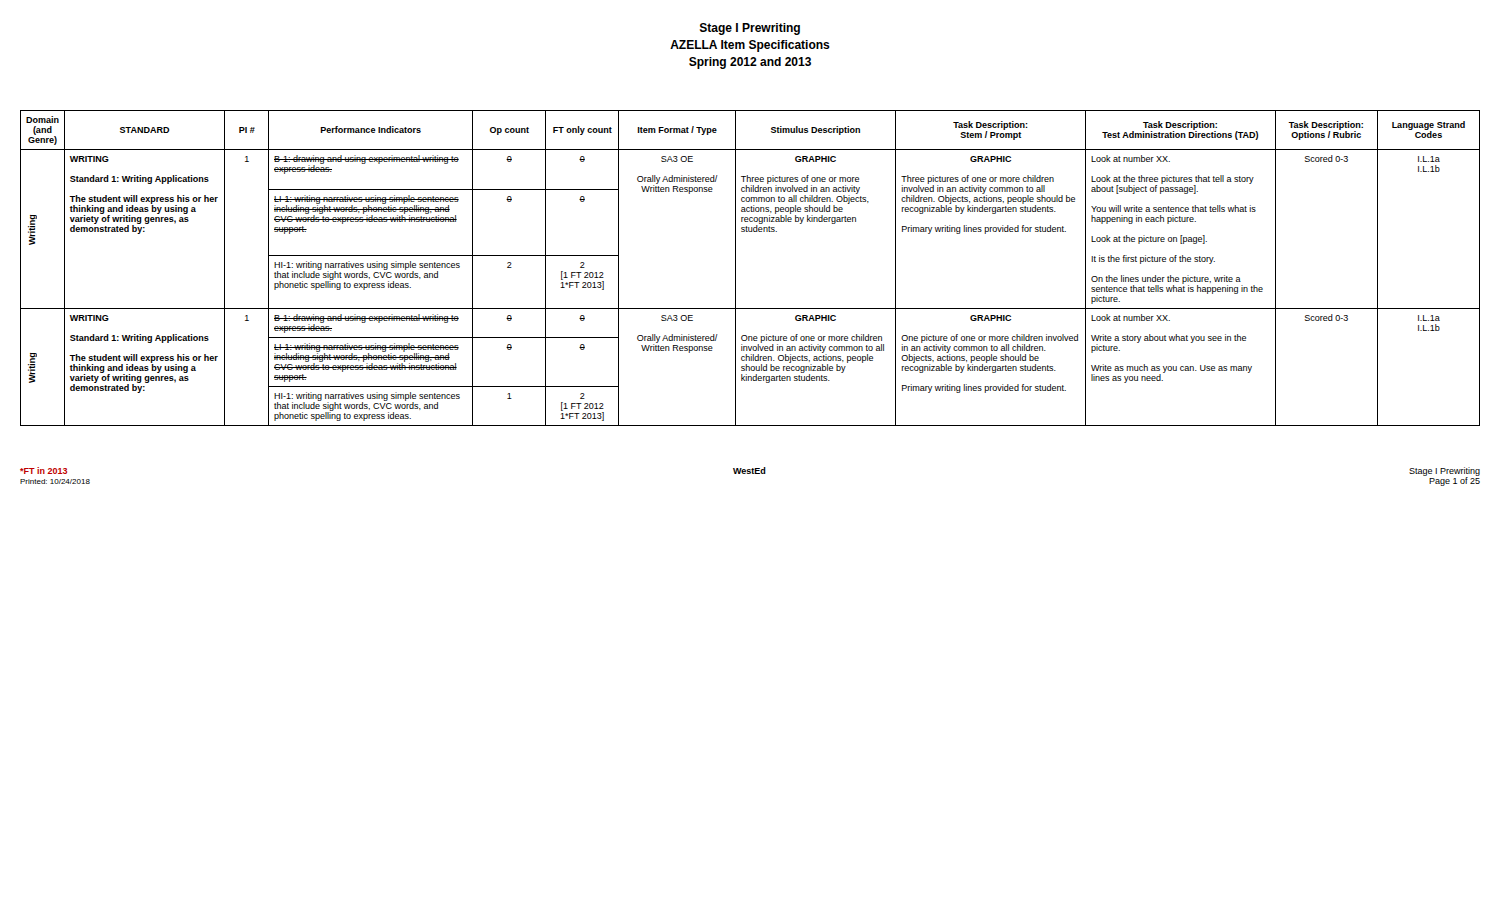Stage I Prewriting
AZELLA Item Specifications
Spring 2012 and 2013
| Domain (and Genre) | STANDARD | PI # | Performance Indicators | Op count | FT only count | Item Format / Type | Stimulus Description | Task Description: Stem / Prompt | Task Description: Test Administration Directions (TAD) | Task Description: Options / Rubric | Language Strand Codes |
| --- | --- | --- | --- | --- | --- | --- | --- | --- | --- | --- | --- |
| Writing | WRITING Standard 1: Writing Applications The student will express his or her thinking and ideas by using a variety of writing genres, as demonstrated by: | 1 | B-1: drawing and using experimental writing to express ideas. | 0 | 0 | SA3 OE Orally Administered/ Written Response | GRAPHIC Three pictures of one or more children involved in an activity common to all children. Objects, actions, people should be recognizable by kindergarten students. | GRAPHIC Three pictures of one or more children involved in an activity common to all children. Objects, actions, people should be recognizable by kindergarten students. Primary writing lines provided for student. | Look at number XX. Look at the three pictures that tell a story about [subject of passage]. You will write a sentence that tells what is happening in each picture. Look at the picture on [page]. It is the first picture of the story. On the lines under the picture, write a sentence that tells what is happening in the picture. | Scored 0-3 | I.L.1a I.L.1b |
| LI-1: writing narratives using simple sentences including sight words, phonetic spelling, and CVC words to express ideas with instructional support. | 0 | 0 |
| HI-1: writing narratives using simple sentences that include sight words, CVC words, and phonetic spelling to express ideas. | 2 | 2 [1 FT 2012 1*FT 2013] |
| Writing | WRITING Standard 1: Writing Applications The student will express his or her thinking and ideas by using a variety of writing genres, as demonstrated by: | 1 | B-1: drawing and using experimental writing to express ideas. | 0 | 0 | SA3 OE Orally Administered/ Written Response | GRAPHIC One picture of one or more children involved in an activity common to all children. Objects, actions, people should be recognizable by kindergarten students. | GRAPHIC One picture of one or more children involved in an activity common to all children. Objects, actions, people should be recognizable by kindergarten students. Primary writing lines provided for student. | Look at number XX. Write a story about what you see in the picture. Write as much as you can. Use as many lines as you need. | Scored 0-3 | I.L.1a I.L.1b |
| LI-1: writing narratives using simple sentences including sight words, phonetic spelling, and CVC words to express ideas with instructional support. | 0 | 0 |
| HI-1: writing narratives using simple sentences that include sight words, CVC words, and phonetic spelling to express ideas. | 1 | 2 [1 FT 2012 1*FT 2013] |
*FT in 2013
Printed: 10/24/2018
WestEd
Stage I Prewriting
Page 1 of 25